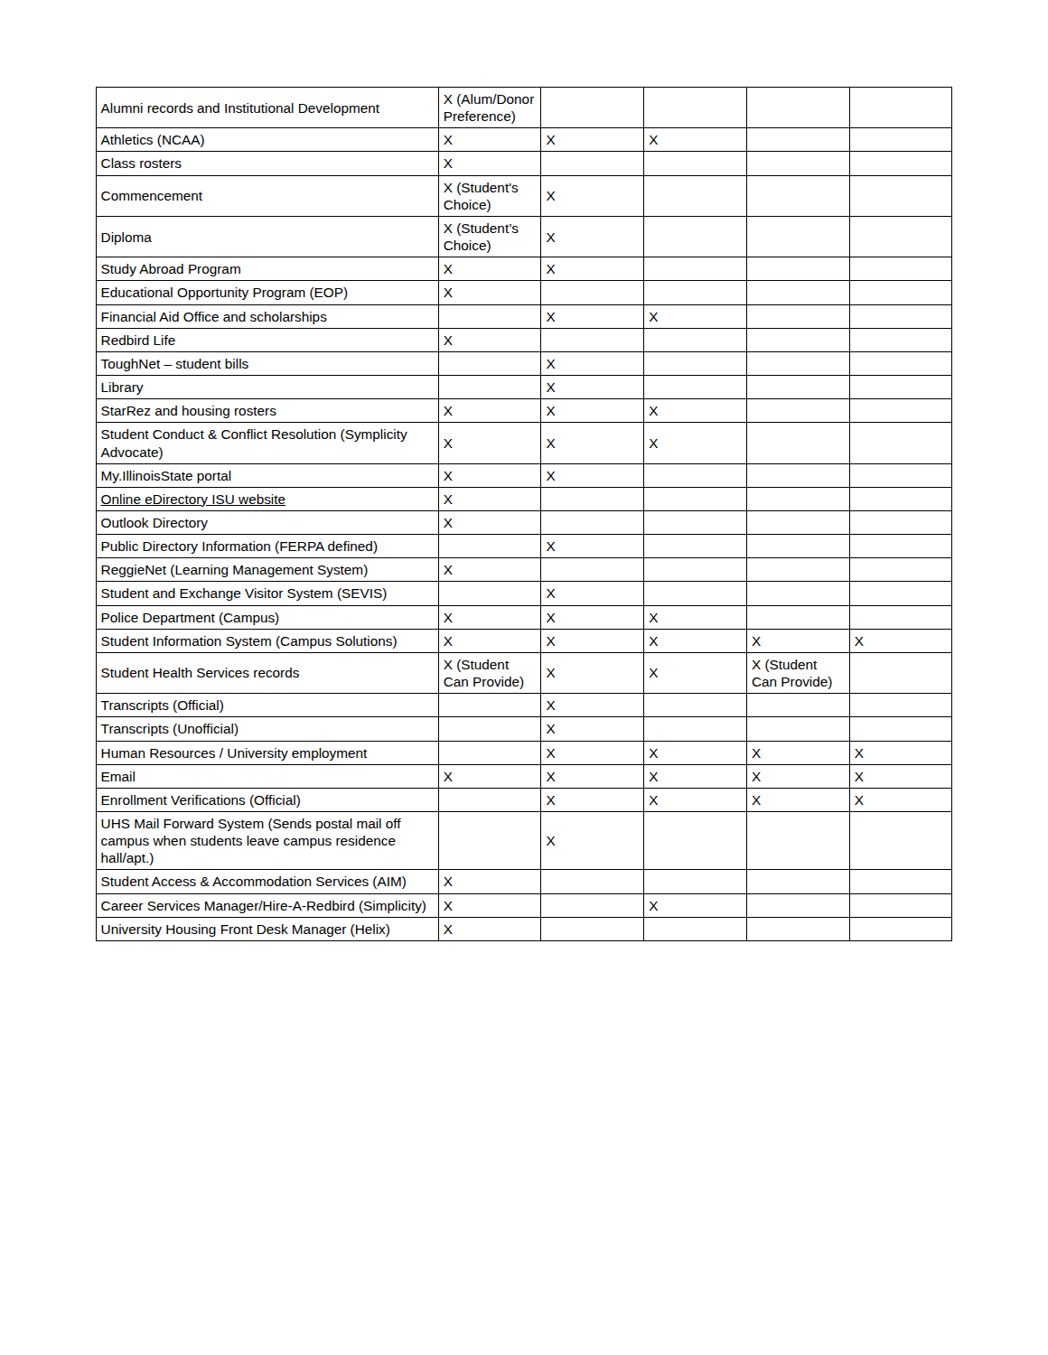| Alumni records and Institutional Development | X (Alum/Donor Preference) | | | | |
| Athletics (NCAA) | X | X | X | | |
| Class rosters | X | | | | |
| Commencement | X (Student's Choice) | X | | | |
| Diploma | X (Student’s Choice) | X | | | |
| Study Abroad Program | X | X | | | |
| Educational Opportunity Program (EOP) | X | | | | |
| Financial Aid Office and scholarships | | X | X | | |
| Redbird Life | X | | | | |
| ToughNet – student bills | | X | | | |
| Library | | X | | | |
| StarRez and housing rosters | X | X | X | | |
| Student Conduct & Conflict Resolution (Symplicity Advocate) | X | X | X | | |
| My.IllinoisState portal | X | X | | | |
| Online eDirectory ISU website | X | | | | |
| Outlook Directory | X | | | | |
| Public Directory Information (FERPA defined) | | X | | | |
| ReggieNet (Learning Management System) | X | | | | |
| Student and Exchange Visitor System (SEVIS) | | X | | | |
| Police Department (Campus) | X | X | X | | |
| Student Information System (Campus Solutions) | X | X | X | X | X |
| Student Health Services records | X (Student Can Provide) | X | X | X (Student Can Provide) | |
| Transcripts (Official) | | X | | | |
| Transcripts (Unofficial) | | X | | | |
| Human Resources / University employment | | X | X | X | X |
| Email | X | X | X | X | X |
| Enrollment Verifications (Official) | | X | X | X | X |
| UHS Mail Forward System (Sends postal mail off campus when students leave campus residence hall/apt.) | | X | | | |
| Student Access & Accommodation Services (AIM) | X | | | | |
| Career Services Manager/Hire-A-Redbird (Simplicity) | X | | X | | |
| University Housing Front Desk Manager (Helix) | X | | | | |